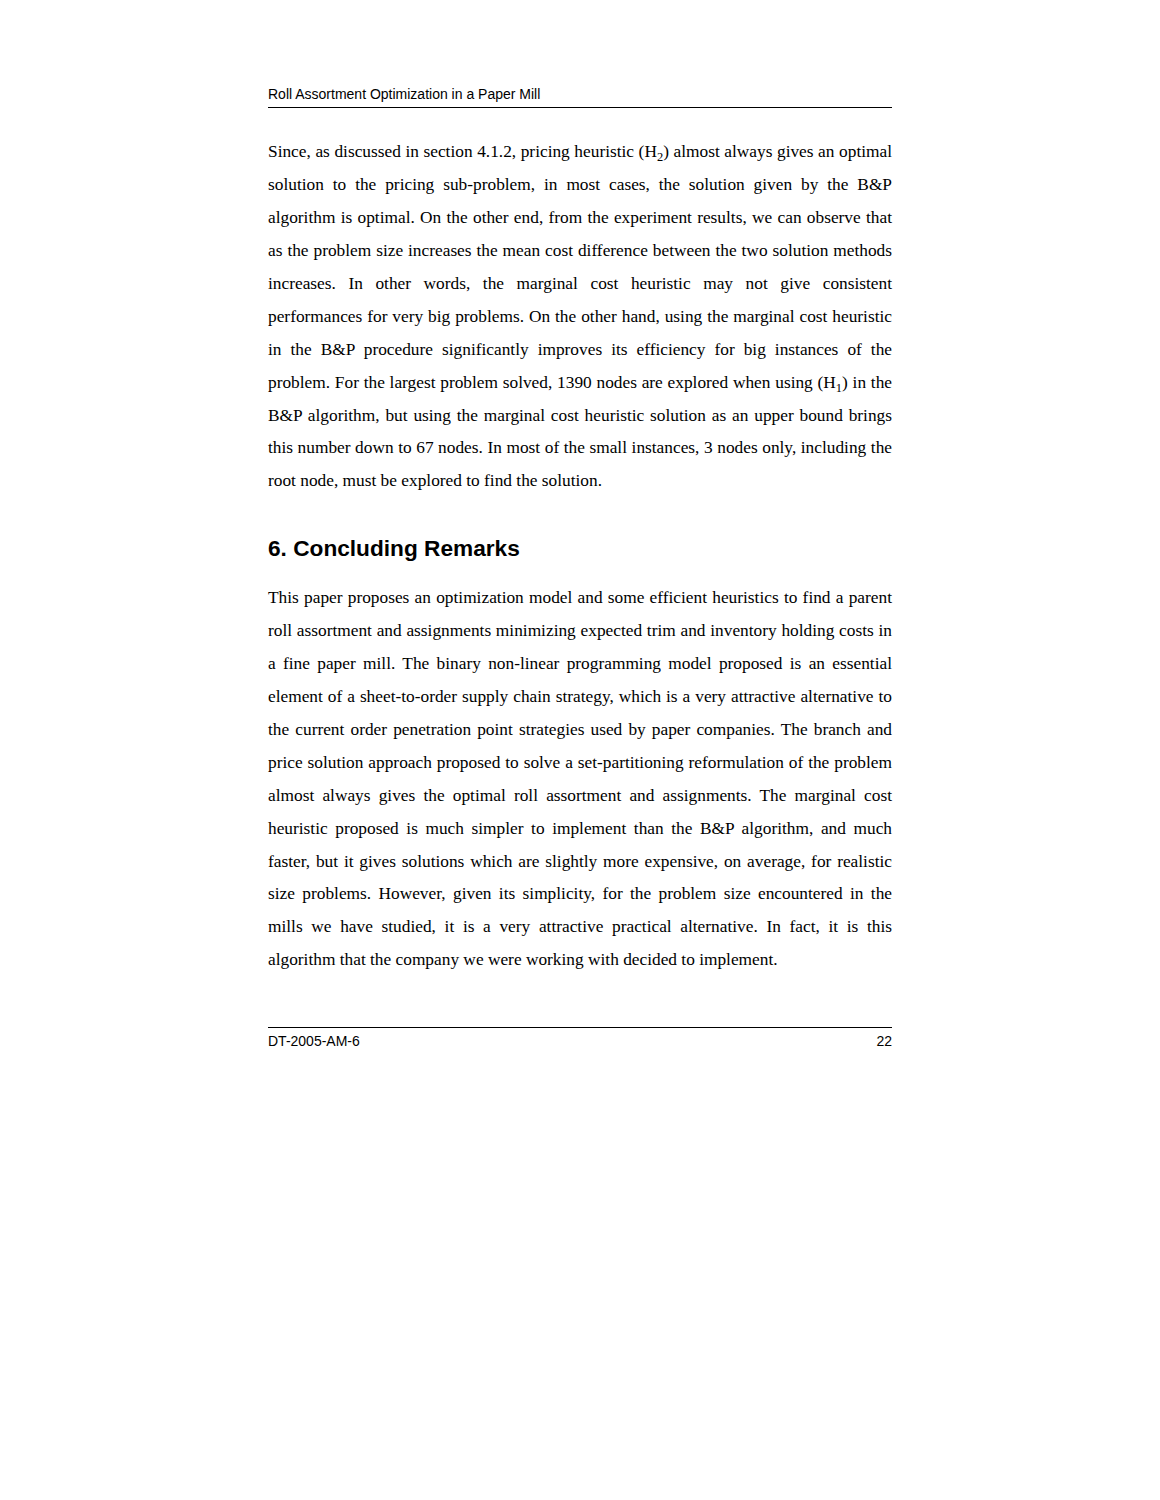Roll Assortment Optimization in a Paper Mill
Since, as discussed in section 4.1.2, pricing heuristic (H2) almost always gives an optimal solution to the pricing sub-problem, in most cases, the solution given by the B&P algorithm is optimal. On the other end, from the experiment results, we can observe that as the problem size increases the mean cost difference between the two solution methods increases. In other words, the marginal cost heuristic may not give consistent performances for very big problems. On the other hand, using the marginal cost heuristic in the B&P procedure significantly improves its efficiency for big instances of the problem. For the largest problem solved, 1390 nodes are explored when using (H1) in the B&P algorithm, but using the marginal cost heuristic solution as an upper bound brings this number down to 67 nodes. In most of the small instances, 3 nodes only, including the root node, must be explored to find the solution.
6. Concluding Remarks
This paper proposes an optimization model and some efficient heuristics to find a parent roll assortment and assignments minimizing expected trim and inventory holding costs in a fine paper mill. The binary non-linear programming model proposed is an essential element of a sheet-to-order supply chain strategy, which is a very attractive alternative to the current order penetration point strategies used by paper companies. The branch and price solution approach proposed to solve a set-partitioning reformulation of the problem almost always gives the optimal roll assortment and assignments. The marginal cost heuristic proposed is much simpler to implement than the B&P algorithm, and much faster, but it gives solutions which are slightly more expensive, on average, for realistic size problems. However, given its simplicity, for the problem size encountered in the mills we have studied, it is a very attractive practical alternative. In fact, it is this algorithm that the company we were working with decided to implement.
DT-2005-AM-6 22